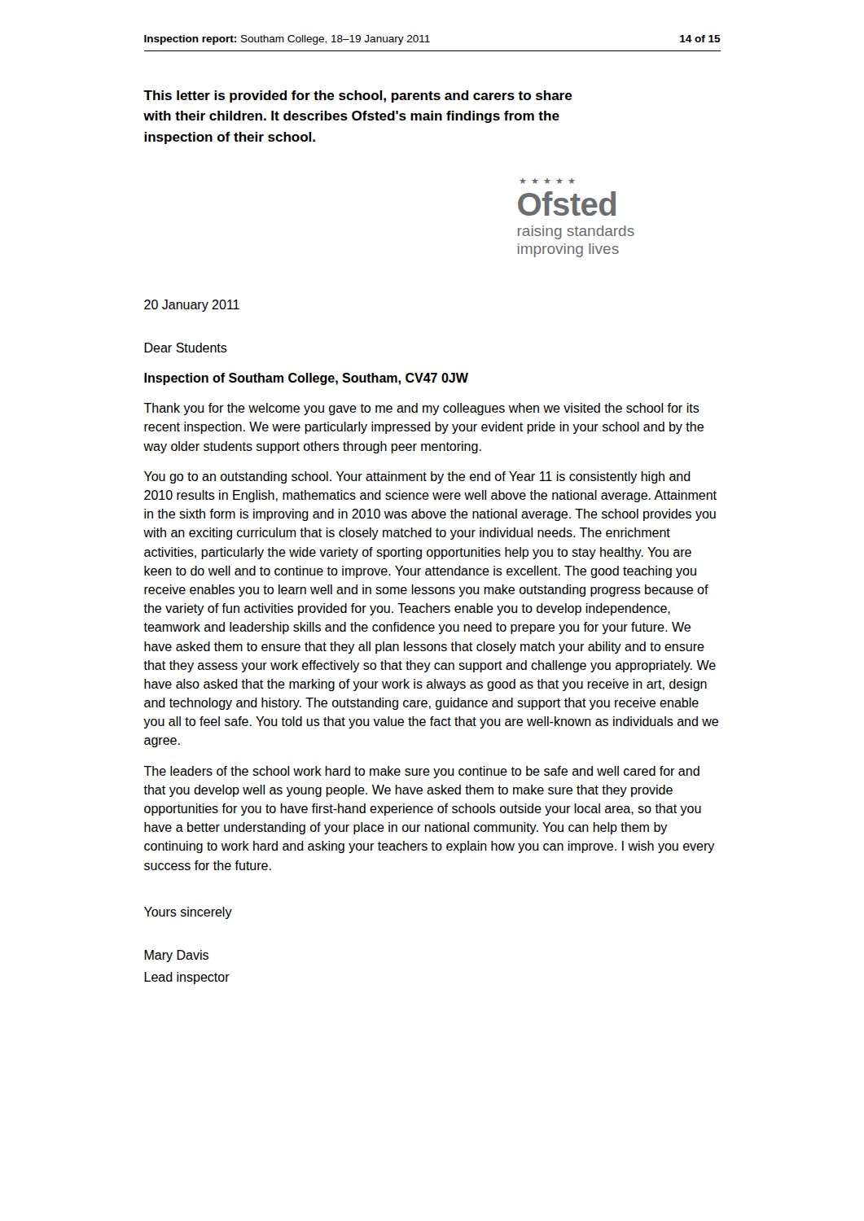Inspection report: Southam College, 18–19 January 2011
14 of 15
This letter is provided for the school, parents and carers to share with their children. It describes Ofsted's main findings from the inspection of their school.
★ ★ ★ ★ ★
Ofsted
raising standards
improving lives
20 January 2011
Dear Students
Inspection of Southam College, Southam, CV47 0JW
Thank you for the welcome you gave to me and my colleagues when we visited the school for its recent inspection. We were particularly impressed by your evident pride in your school and by the way older students support others through peer mentoring.
You go to an outstanding school. Your attainment by the end of Year 11 is consistently high and 2010 results in English, mathematics and science were well above the national average. Attainment in the sixth form is improving and in 2010 was above the national average. The school provides you with an exciting curriculum that is closely matched to your individual needs. The enrichment activities, particularly the wide variety of sporting opportunities help you to stay healthy. You are keen to do well and to continue to improve. Your attendance is excellent. The good teaching you receive enables you to learn well and in some lessons you make outstanding progress because of the variety of fun activities provided for you. Teachers enable you to develop independence, teamwork and leadership skills and the confidence you need to prepare you for your future. We have asked them to ensure that they all plan lessons that closely match your ability and to ensure that they assess your work effectively so that they can support and challenge you appropriately. We have also asked that the marking of your work is always as good as that you receive in art, design and technology and history. The outstanding care, guidance and support that you receive enable you all to feel safe. You told us that you value the fact that you are well-known as individuals and we agree.
The leaders of the school work hard to make sure you continue to be safe and well cared for and that you develop well as young people. We have asked them to make sure that they provide opportunities for you to have first-hand experience of schools outside your local area, so that you have a better understanding of your place in our national community. You can help them by continuing to work hard and asking your teachers to explain how you can improve. I wish you every success for the future.
Yours sincerely
Mary Davis
Lead inspector